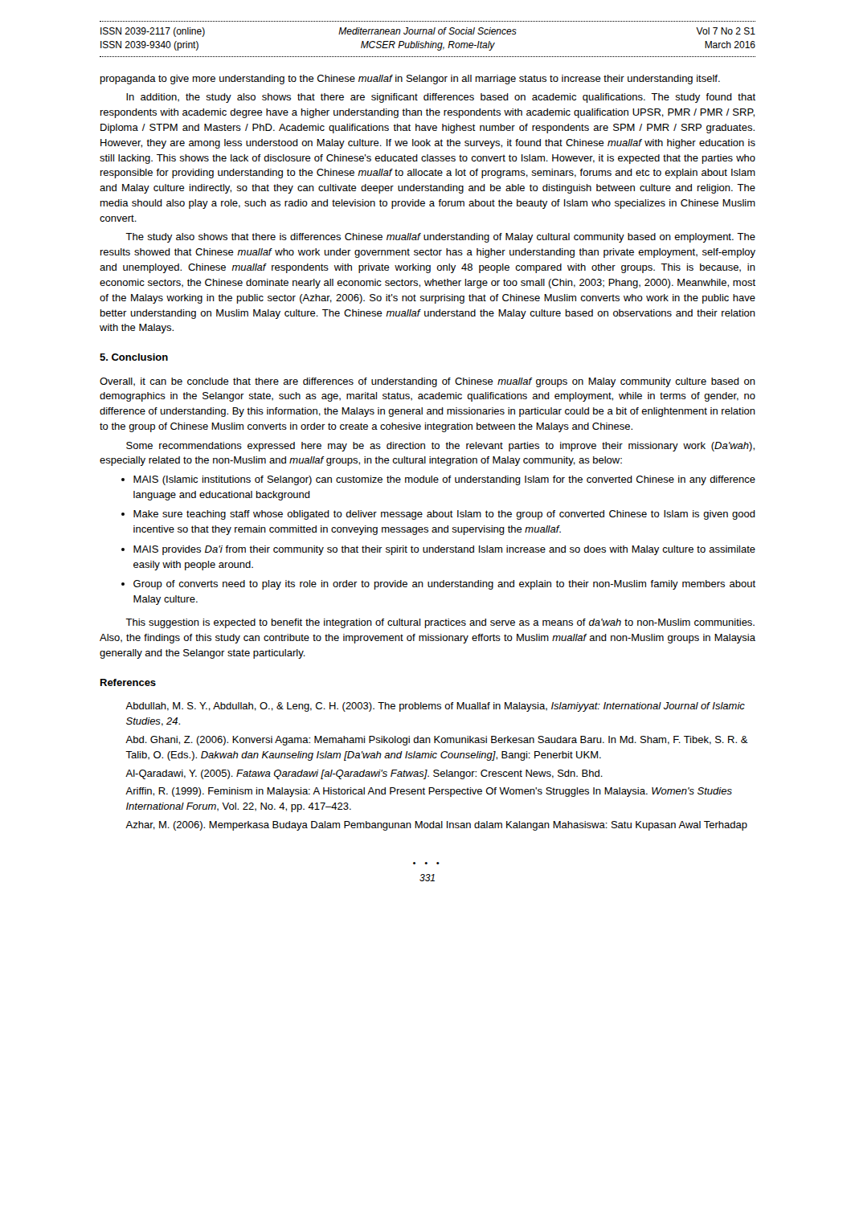| ISSN 2039-2117 (online) ISSN 2039-9340 (print) | Mediterranean Journal of Social Sciences MCSER Publishing, Rome-Italy | Vol 7 No 2 S1 March 2016 |
propaganda to give more understanding to the Chinese muallaf in Selangor in all marriage status to increase their understanding itself.
In addition, the study also shows that there are significant differences based on academic qualifications. The study found that respondents with academic degree have a higher understanding than the respondents with academic qualification UPSR, PMR / PMR / SRP, Diploma / STPM and Masters / PhD. Academic qualifications that have highest number of respondents are SPM / PMR / SRP graduates. However, they are among less understood on Malay culture. If we look at the surveys, it found that Chinese muallaf with higher education is still lacking. This shows the lack of disclosure of Chinese's educated classes to convert to Islam. However, it is expected that the parties who responsible for providing understanding to the Chinese muallaf to allocate a lot of programs, seminars, forums and etc to explain about Islam and Malay culture indirectly, so that they can cultivate deeper understanding and be able to distinguish between culture and religion. The media should also play a role, such as radio and television to provide a forum about the beauty of Islam who specializes in Chinese Muslim convert.
The study also shows that there is differences Chinese muallaf understanding of Malay cultural community based on employment. The results showed that Chinese muallaf who work under government sector has a higher understanding than private employment, self-employ and unemployed. Chinese muallaf respondents with private working only 48 people compared with other groups. This is because, in economic sectors, the Chinese dominate nearly all economic sectors, whether large or too small (Chin, 2003; Phang, 2000). Meanwhile, most of the Malays working in the public sector (Azhar, 2006). So it's not surprising that of Chinese Muslim converts who work in the public have better understanding on Muslim Malay culture. The Chinese muallaf understand the Malay culture based on observations and their relation with the Malays.
5. Conclusion
Overall, it can be conclude that there are differences of understanding of Chinese muallaf groups on Malay community culture based on demographics in the Selangor state, such as age, marital status, academic qualifications and employment, while in terms of gender, no difference of understanding. By this information, the Malays in general and missionaries in particular could be a bit of enlightenment in relation to the group of Chinese Muslim converts in order to create a cohesive integration between the Malays and Chinese.
Some recommendations expressed here may be as direction to the relevant parties to improve their missionary work (Da'wah), especially related to the non-Muslim and muallaf groups, in the cultural integration of Malay community, as below:
MAIS (Islamic institutions of Selangor) can customize the module of understanding Islam for the converted Chinese in any difference language and educational background
Make sure teaching staff whose obligated to deliver message about Islam to the group of converted Chinese to Islam is given good incentive so that they remain committed in conveying messages and supervising the muallaf.
MAIS provides Da'i from their community so that their spirit to understand Islam increase and so does with Malay culture to assimilate easily with people around.
Group of converts need to play its role in order to provide an understanding and explain to their non-Muslim family members about Malay culture.
This suggestion is expected to benefit the integration of cultural practices and serve as a means of da'wah to non-Muslim communities. Also, the findings of this study can contribute to the improvement of missionary efforts to Muslim muallaf and non-Muslim groups in Malaysia generally and the Selangor state particularly.
References
Abdullah, M. S. Y., Abdullah, O., & Leng, C. H. (2003). The problems of Muallaf in Malaysia, Islamiyyat: International Journal of Islamic Studies, 24.
Abd. Ghani, Z. (2006). Konversi Agama: Memahami Psikologi dan Komunikasi Berkesan Saudara Baru. In Md. Sham, F. Tibek, S. R. & Talib, O. (Eds.). Dakwah dan Kaunseling Islam [Da'wah and Islamic Counseling], Bangi: Penerbit UKM.
Al-Qaradawi, Y. (2005). Fatawa Qaradawi [al-Qaradawi's Fatwas]. Selangor: Crescent News, Sdn. Bhd.
Ariffin, R. (1999). Feminism in Malaysia: A Historical And Present Perspective Of Women's Struggles In Malaysia. Women's Studies International Forum, Vol. 22, No. 4, pp. 417–423.
Azhar, M. (2006). Memperkasa Budaya Dalam Pembangunan Modal Insan dalam Kalangan Mahasiswa: Satu Kupasan Awal Terhadap
• • •
331